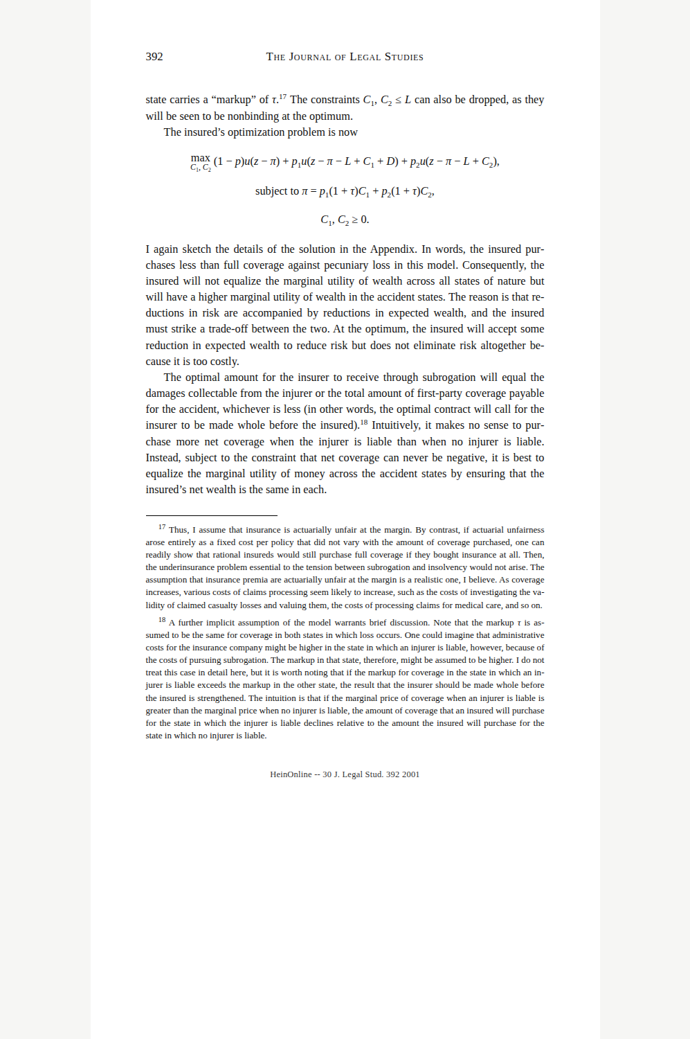392
The Journal of Legal Studies
state carries a “markup” of τ.17 The constraints C1, C2 ≤ L can also be dropped, as they will be seen to be nonbinding at the optimum.
The insured’s optimization problem is now
max C1, C2 (1 − p)u(z − π) + p1u(z − π − L + C1 + D) + p2u(z − π − L + C2), subject to π = p1(1 + τ)C1 + p2(1 + τ)C2, C1, C2 ≥ 0.
I again sketch the details of the solution in the Appendix. In words, the insured purchases less than full coverage against pecuniary loss in this model. Consequently, the insured will not equalize the marginal utility of wealth across all states of nature but will have a higher marginal utility of wealth in the accident states. The reason is that reductions in risk are accompanied by reductions in expected wealth, and the insured must strike a trade-off between the two. At the optimum, the insured will accept some reduction in expected wealth to reduce risk but does not eliminate risk altogether because it is too costly.
The optimal amount for the insurer to receive through subrogation will equal the damages collectable from the injurer or the total amount of first-party coverage payable for the accident, whichever is less (in other words, the optimal contract will call for the insurer to be made whole before the insured).18 Intuitively, it makes no sense to purchase more net coverage when the injurer is liable than when no injurer is liable. Instead, subject to the constraint that net coverage can never be negative, it is best to equalize the marginal utility of money across the accident states by ensuring that the insured’s net wealth is the same in each.
17 Thus, I assume that insurance is actuarially unfair at the margin. By contrast, if actuarial unfairness arose entirely as a fixed cost per policy that did not vary with the amount of coverage purchased, one can readily show that rational insureds would still purchase full coverage if they bought insurance at all. Then, the underinsurance problem essential to the tension between subrogation and insolvency would not arise. The assumption that insurance premia are actuarially unfair at the margin is a realistic one, I believe. As coverage increases, various costs of claims processing seem likely to increase, such as the costs of investigating the validity of claimed casualty losses and valuing them, the costs of processing claims for medical care, and so on.
18 A further implicit assumption of the model warrants brief discussion. Note that the markup τ is assumed to be the same for coverage in both states in which loss occurs. One could imagine that administrative costs for the insurance company might be higher in the state in which an injurer is liable, however, because of the costs of pursuing subrogation. The markup in that state, therefore, might be assumed to be higher. I do not treat this case in detail here, but it is worth noting that if the markup for coverage in the state in which an injurer is liable exceeds the markup in the other state, the result that the insurer should be made whole before the insured is strengthened. The intuition is that if the marginal price of coverage when an injurer is liable is greater than the marginal price when no injurer is liable, the amount of coverage that an insured will purchase for the state in which the injurer is liable declines relative to the amount the insured will purchase for the state in which no injurer is liable.
HeinOnline -- 30 J. Legal Stud. 392 2001